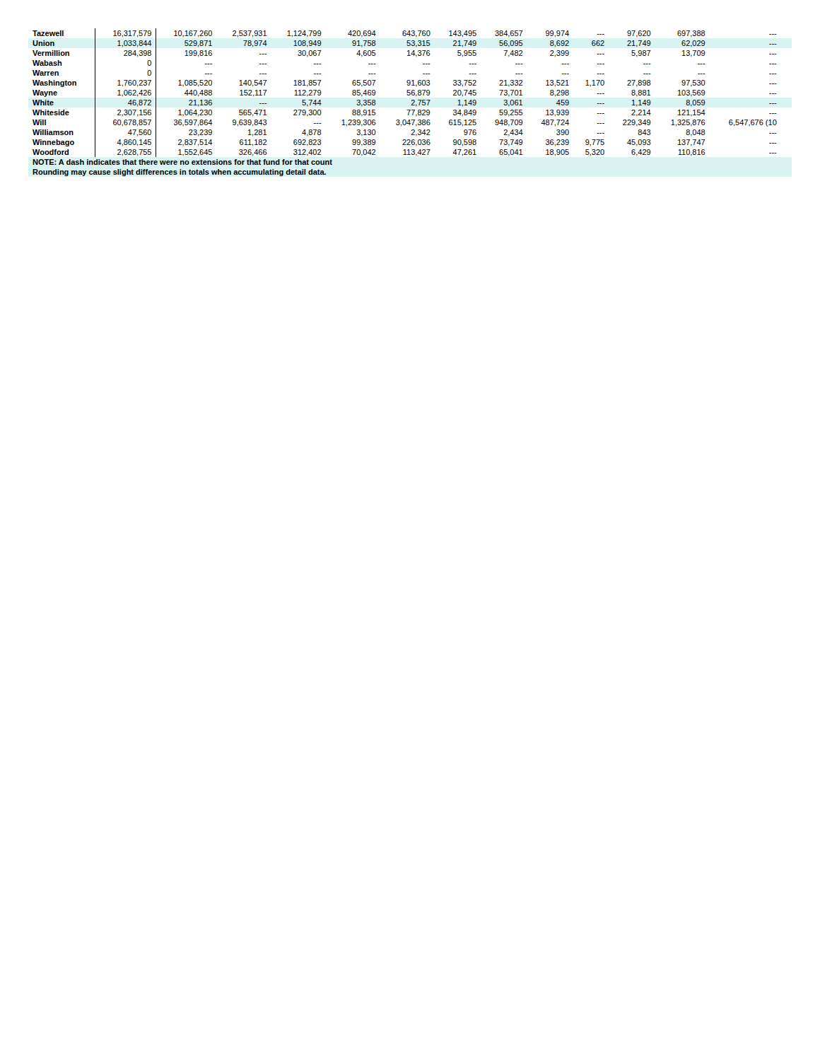| Tazewell | 16,317,579 | 10,167,260 | 2,537,931 | 1,124,799 | 420,694 | 643,760 | 143,495 | 384,657 | 99,974 | --- | 97,620 | 697,388 | --- | |
| Union | 1,033,844 | 529,871 | 78,974 | 108,949 | 91,758 | 53,315 | 21,749 | 56,095 | 8,692 | 662 | 21,749 | 62,029 | --- | |
| Vermillion | 284,398 | 199,816 | --- | 30,067 | 4,605 | 14,376 | 5,955 | 7,482 | 2,399 | --- | 5,987 | 13,709 | --- | |
| Wabash | 0 | --- | --- | --- | --- | --- | --- | --- | --- | --- | --- | --- | --- | |
| Warren | 0 | --- | --- | --- | --- | --- | --- | --- | --- | --- | --- | --- | --- | |
| Washington | 1,760,237 | 1,085,520 | 140,547 | 181,857 | 65,507 | 91,603 | 33,752 | 21,332 | 13,521 | 1,170 | 27,898 | 97,530 | --- | |
| Wayne | 1,062,426 | 440,488 | 152,117 | 112,279 | 85,469 | 56,879 | 20,745 | 73,701 | 8,298 | --- | 8,881 | 103,569 | --- | |
| White | 46,872 | 21,136 | --- | 5,744 | 3,358 | 2,757 | 1,149 | 3,061 | 459 | --- | 1,149 | 8,059 | --- | |
| Whiteside | 2,307,156 | 1,064,230 | 565,471 | 279,300 | 88,915 | 77,829 | 34,849 | 59,255 | 13,939 | --- | 2,214 | 121,154 | --- | |
| Will | 60,678,857 | 36,597,864 | 9,639,843 | --- | 1,239,306 | 3,047,386 | 615,125 | 948,709 | 487,724 | --- | 229,349 | 1,325,876 | 6,547,676 (10 | |
| Williamson | 47,560 | 23,239 | 1,281 | 4,878 | 3,130 | 2,342 | 976 | 2,434 | 390 | --- | 843 | 8,048 | --- | |
| Winnebago | 4,860,145 | 2,837,514 | 611,182 | 692,823 | 99,389 | 226,036 | 90,598 | 73,749 | 36,239 | 9,775 | 45,093 | 137,747 | --- | |
| Woodford | 2,628,755 | 1,552,645 | 326,466 | 312,402 | 70,042 | 113,427 | 47,261 | 65,041 | 18,905 | 5,320 | 6,429 | 110,816 | --- | |
| NOTE: A dash indicates that there were no extensions for that fund for that count |
| Rounding may cause slight differences in totals when accumulating detail data. |